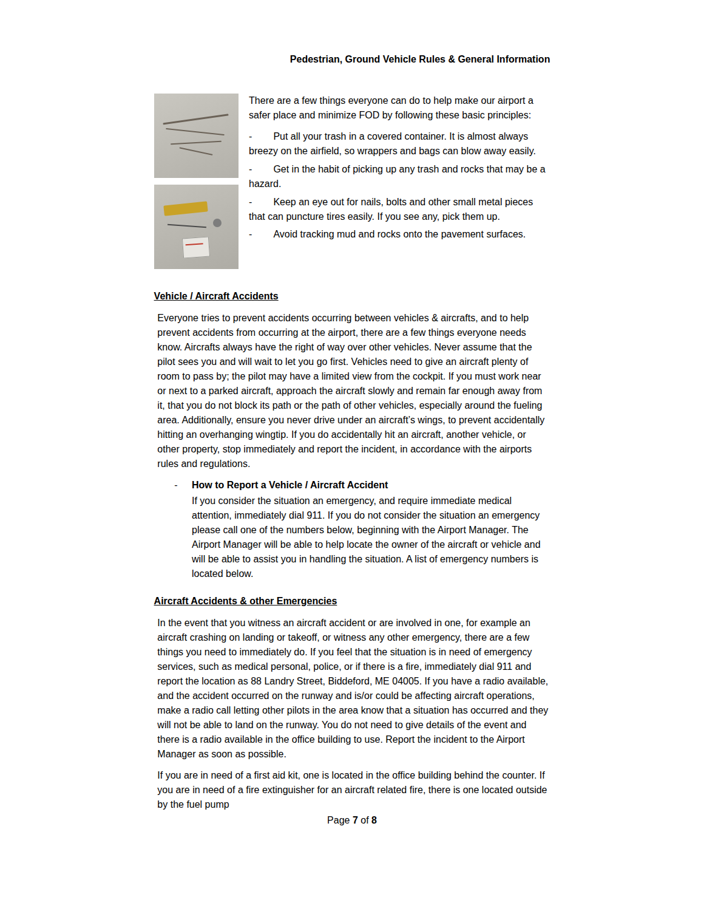Pedestrian, Ground Vehicle Rules & General Information
There are a few things everyone can do to help make our airport a safer place and minimize FOD by following these basic principles:
-Put all your trash in a covered container. It is almost always breezy on the airfield, so wrappers and bags can blow away easily.
-Get in the habit of picking up any trash and rocks that may be a hazard.
-Keep an eye out for nails, bolts and other small metal pieces that can puncture tires easily. If you see any, pick them up.
-Avoid tracking mud and rocks onto the pavement surfaces.
Vehicle / Aircraft Accidents
Everyone tries to prevent accidents occurring between vehicles & aircrafts, and to help prevent accidents from occurring at the airport, there are a few things everyone needs know. Aircrafts always have the right of way over other vehicles. Never assume that the pilot sees you and will wait to let you go first. Vehicles need to give an aircraft plenty of room to pass by; the pilot may have a limited view from the cockpit. If you must work near or next to a parked aircraft, approach the aircraft slowly and remain far enough away from it, that you do not block its path or the path of other vehicles, especially around the fueling area. Additionally, ensure you never drive under an aircraft’s wings, to prevent accidentally hitting an overhanging wingtip. If you do accidentally hit an aircraft, another vehicle, or other property, stop immediately and report the incident, in accordance with the airports rules and regulations.
-How to Report a Vehicle / Aircraft Accident
If you consider the situation an emergency, and require immediate medical attention, immediately dial 911. If you do not consider the situation an emergency please call one of the numbers below, beginning with the Airport Manager. The Airport Manager will be able to help locate the owner of the aircraft or vehicle and will be able to assist you in handling the situation. A list of emergency numbers is located below.
Aircraft Accidents & other Emergencies
In the event that you witness an aircraft accident or are involved in one, for example an aircraft crashing on landing or takeoff, or witness any other emergency, there are a few things you need to immediately do. If you feel that the situation is in need of emergency services, such as medical personal, police, or if there is a fire, immediately dial 911 and report the location as 88 Landry Street, Biddeford, ME 04005. If you have a radio available, and the accident occurred on the runway and is/or could be affecting aircraft operations, make a radio call letting other pilots in the area know that a situation has occurred and they will not be able to land on the runway. You do not need to give details of the event and there is a radio available in the office building to use. Report the incident to the Airport Manager as soon as possible.
If you are in need of a first aid kit, one is located in the office building behind the counter. If you are in need of a fire extinguisher for an aircraft related fire, there is one located outside by the fuel pump
Page 7 of 8